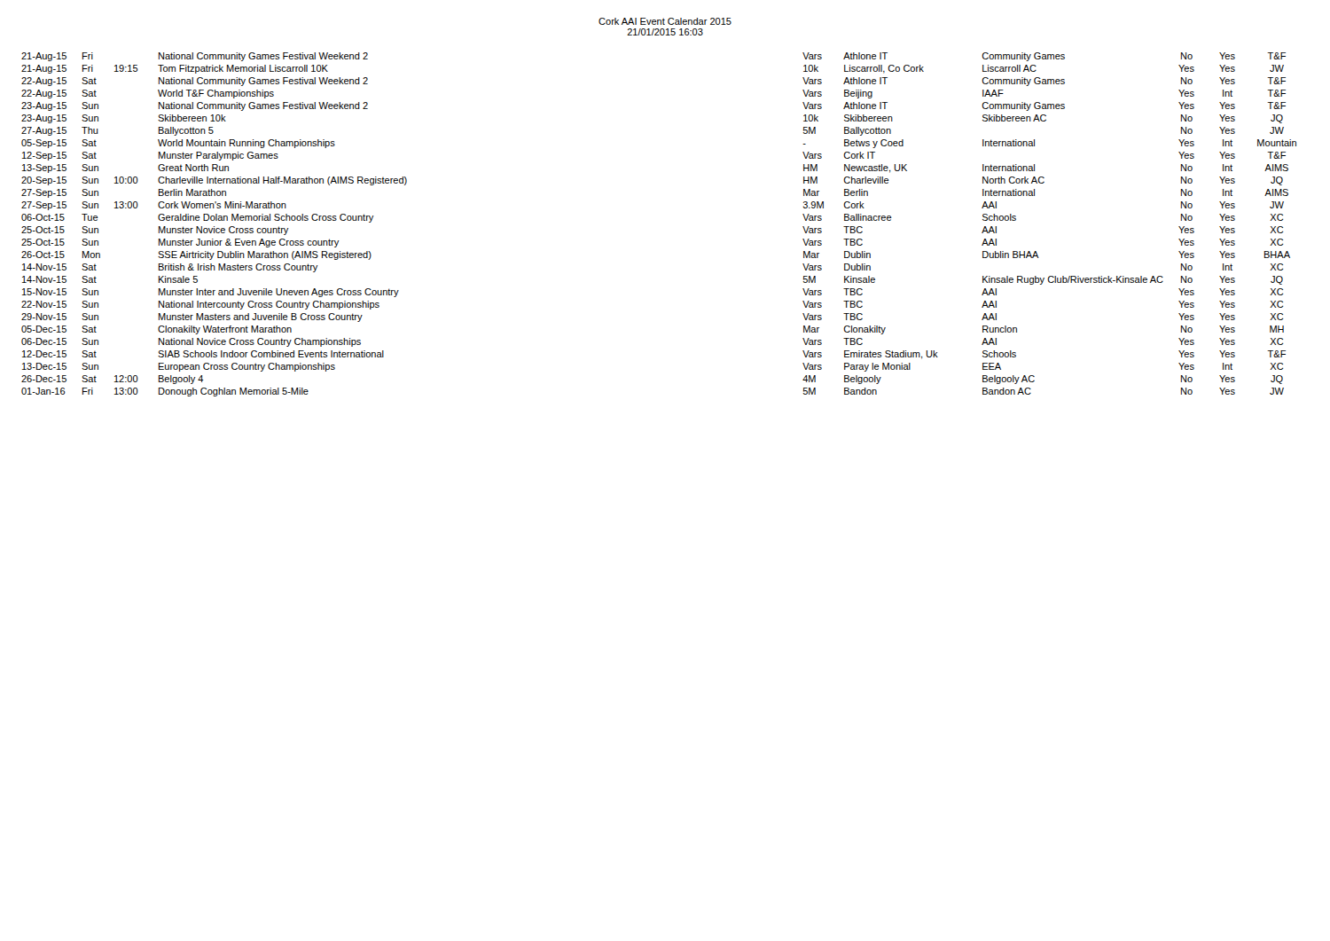Cork AAI Event Calendar 2015
21/01/2015 16:03
| 21-Aug-15 | Fri | | National Community Games Festival Weekend 2 | | Vars | Athlone IT | Community Games | No | Yes | T&F |
| 21-Aug-15 | Fri | 19:15 | Tom Fitzpatrick Memorial Liscarroll 10K | | 10k | Liscarroll, Co Cork | Liscarroll AC | Yes | Yes | JW |
| 22-Aug-15 | Sat | | National Community Games Festival Weekend 2 | | Vars | Athlone IT | Community Games | No | Yes | T&F |
| 22-Aug-15 | Sat | | World T&F Championships | | Vars | Beijing | IAAF | Yes | Int | T&F |
| 23-Aug-15 | Sun | | National Community Games Festival Weekend 2 | | Vars | Athlone IT | Community Games | Yes | Yes | T&F |
| 23-Aug-15 | Sun | | Skibbereen 10k | | 10k | Skibbereen | Skibbereen AC | No | Yes | JQ |
| 27-Aug-15 | Thu | | Ballycotton 5 | | 5M | Ballycotton | | No | Yes | JW |
| 05-Sep-15 | Sat | | World Mountain Running Championships | | - | Betws y Coed | International | Yes | Int | Mountain |
| 12-Sep-15 | Sat | | Munster Paralympic Games | | Vars | Cork IT | | Yes | Yes | T&F |
| 13-Sep-15 | Sun | | Great North Run | | HM | Newcastle, UK | International | No | Int | AIMS |
| 20-Sep-15 | Sun | 10:00 | Charleville International Half-Marathon (AIMS Registered) | | HM | Charleville | North Cork AC | No | Yes | JQ |
| 27-Sep-15 | Sun | | Berlin Marathon | | Mar | Berlin | International | No | Int | AIMS |
| 27-Sep-15 | Sun | 13:00 | Cork Women's Mini-Marathon | | 3.9M | Cork | AAI | No | Yes | JW |
| 06-Oct-15 | Tue | | Geraldine Dolan Memorial Schools Cross Country | | Vars | Ballinacree | Schools | No | Yes | XC |
| 25-Oct-15 | Sun | | Munster Novice Cross country | | Vars | TBC | AAI | Yes | Yes | XC |
| 25-Oct-15 | Sun | | Munster Junior & Even Age Cross country | | Vars | TBC | AAI | Yes | Yes | XC |
| 26-Oct-15 | Mon | | SSE Airtricity Dublin Marathon (AIMS Registered) | | Mar | Dublin | Dublin BHAA | Yes | Yes | BHAA |
| 14-Nov-15 | Sat | | British & Irish Masters Cross Country | | Vars | Dublin | | No | Int | XC |
| 14-Nov-15 | Sat | | Kinsale 5 | | 5M | Kinsale | Kinsale Rugby Club/Riverstick-Kinsale AC | No | Yes | JQ |
| 15-Nov-15 | Sun | | Munster Inter and Juvenile Uneven Ages Cross Country | | Vars | TBC | AAI | Yes | Yes | XC |
| 22-Nov-15 | Sun | | National Intercounty Cross Country Championships | | Vars | TBC | AAI | Yes | Yes | XC |
| 29-Nov-15 | Sun | | Munster Masters and Juvenile B Cross Country | | Vars | TBC | AAI | Yes | Yes | XC |
| 05-Dec-15 | Sat | | Clonakilty Waterfront Marathon | | Mar | Clonakilty | Runclon | No | Yes | MH |
| 06-Dec-15 | Sun | | National Novice Cross Country Championships | | Vars | TBC | AAI | Yes | Yes | XC |
| 12-Dec-15 | Sat | | SIAB Schools Indoor Combined Events International | | Vars | Emirates Stadium, Uk | Schools | Yes | Yes | T&F |
| 13-Dec-15 | Sun | | European Cross Country Championships | | Vars | Paray le Monial | EEA | Yes | Int | XC |
| 26-Dec-15 | Sat | 12:00 | Belgooly 4 | | 4M | Belgooly | Belgooly AC | No | Yes | JQ |
| 01-Jan-16 | Fri | 13:00 | Donough Coghlan Memorial 5-Mile | | 5M | Bandon | Bandon AC | No | Yes | JW |